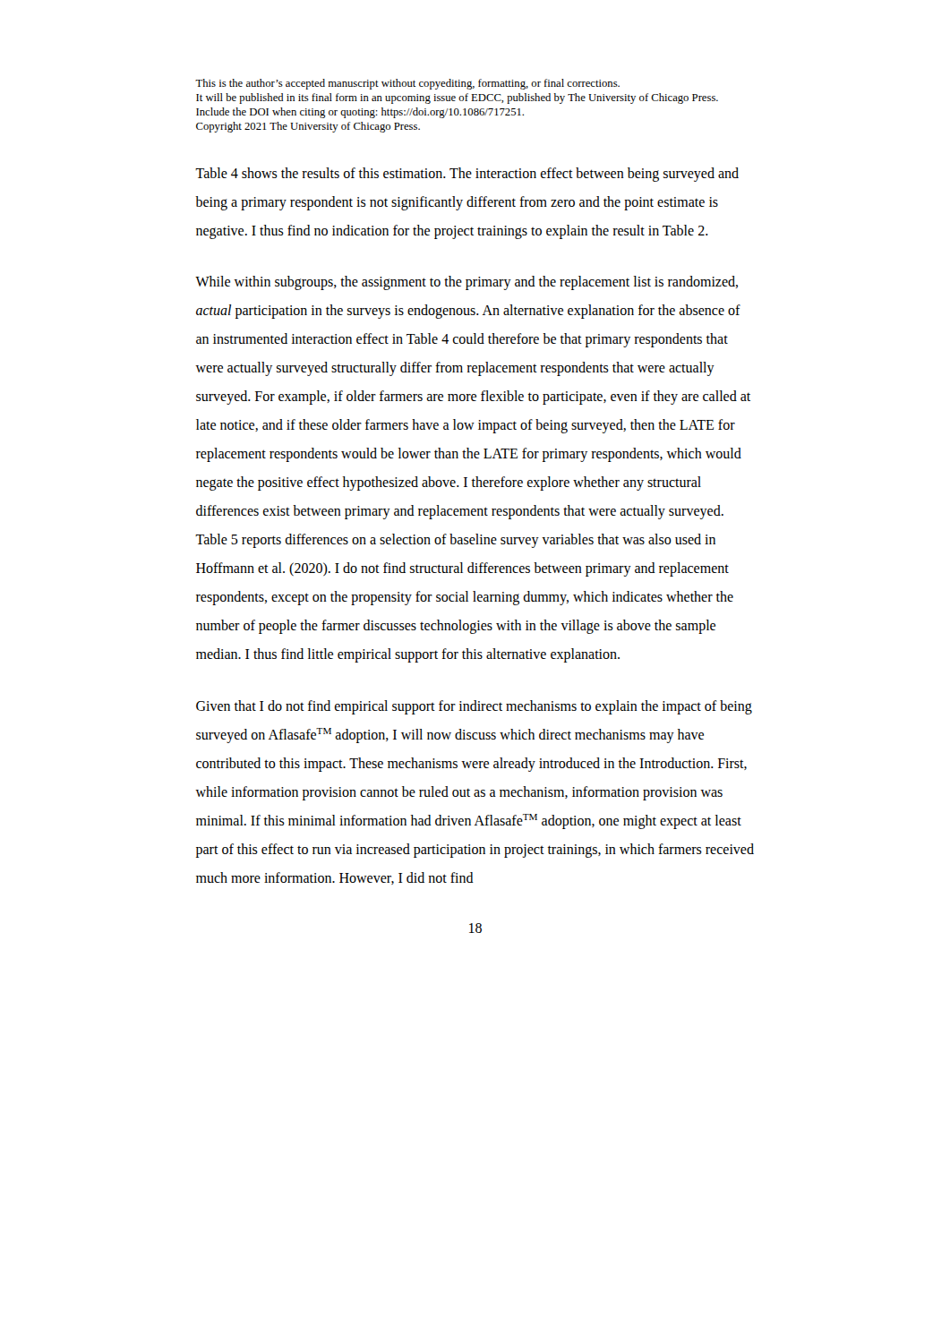This is the author’s accepted manuscript without copyediting, formatting, or final corrections.
It will be published in its final form in an upcoming issue of EDCC, published by The University of Chicago Press.
Include the DOI when citing or quoting: https://doi.org/10.1086/717251.
Copyright 2021 The University of Chicago Press.
Table 4 shows the results of this estimation. The interaction effect between being surveyed and being a primary respondent is not significantly different from zero and the point estimate is negative. I thus find no indication for the project trainings to explain the result in Table 2.
While within subgroups, the assignment to the primary and the replacement list is randomized, actual participation in the surveys is endogenous. An alternative explanation for the absence of an instrumented interaction effect in Table 4 could therefore be that primary respondents that were actually surveyed structurally differ from replacement respondents that were actually surveyed. For example, if older farmers are more flexible to participate, even if they are called at late notice, and if these older farmers have a low impact of being surveyed, then the LATE for replacement respondents would be lower than the LATE for primary respondents, which would negate the positive effect hypothesized above. I therefore explore whether any structural differences exist between primary and replacement respondents that were actually surveyed. Table 5 reports differences on a selection of baseline survey variables that was also used in Hoffmann et al. (2020). I do not find structural differences between primary and replacement respondents, except on the propensity for social learning dummy, which indicates whether the number of people the farmer discusses technologies with in the village is above the sample median. I thus find little empirical support for this alternative explanation.
Given that I do not find empirical support for indirect mechanisms to explain the impact of being surveyed on AflasafeTM adoption, I will now discuss which direct mechanisms may have contributed to this impact. These mechanisms were already introduced in the Introduction. First, while information provision cannot be ruled out as a mechanism, information provision was minimal. If this minimal information had driven AflasafeTM adoption, one might expect at least part of this effect to run via increased participation in project trainings, in which farmers received much more information. However, I did not find
18